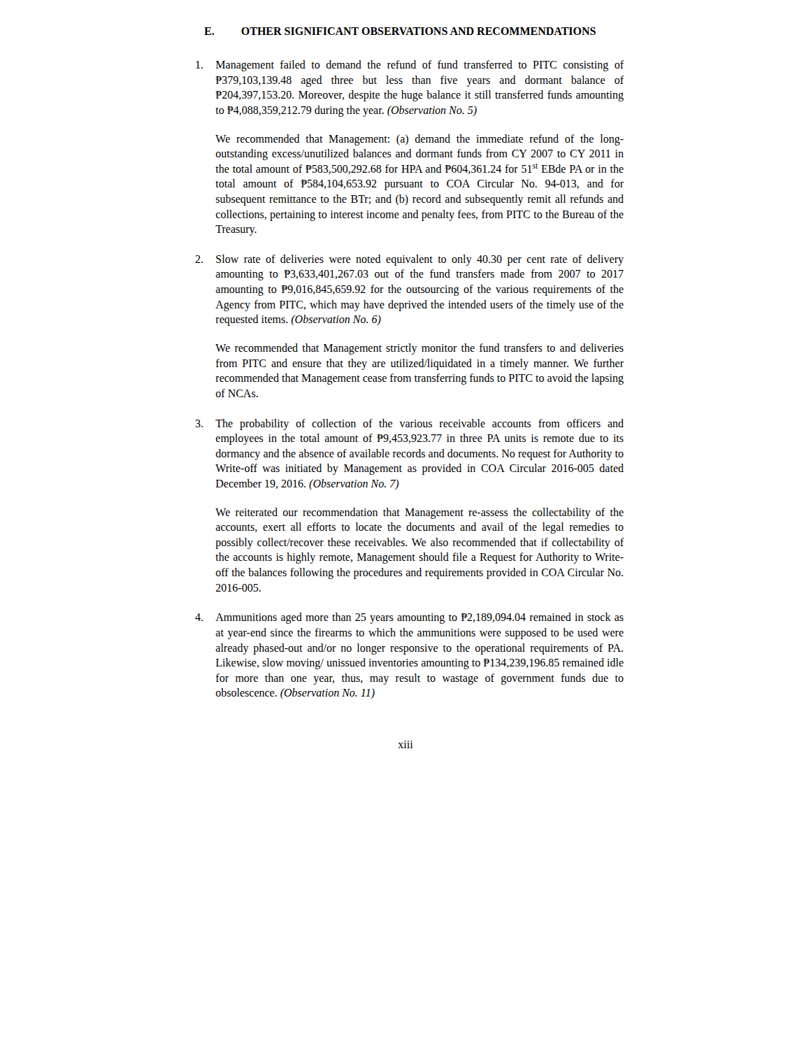E. OTHER SIGNIFICANT OBSERVATIONS AND RECOMMENDATIONS
1.
Management failed to demand the refund of fund transferred to PITC consisting of ₱379,103,139.48 aged three but less than five years and dormant balance of ₱204,397,153.20. Moreover, despite the huge balance it still transferred funds amounting to ₱4,088,359,212.79 during the year. (Observation No. 5)
We recommended that Management: (a) demand the immediate refund of the long-outstanding excess/unutilized balances and dormant funds from CY 2007 to CY 2011 in the total amount of ₱583,500,292.68 for HPA and ₱604,361.24 for 51st EBde PA or in the total amount of ₱584,104,653.92 pursuant to COA Circular No. 94-013, and for subsequent remittance to the BTr; and (b) record and subsequently remit all refunds and collections, pertaining to interest income and penalty fees, from PITC to the Bureau of the Treasury.
2.
Slow rate of deliveries were noted equivalent to only 40.30 per cent rate of delivery amounting to ₱3,633,401,267.03 out of the fund transfers made from 2007 to 2017 amounting to ₱9,016,845,659.92 for the outsourcing of the various requirements of the Agency from PITC, which may have deprived the intended users of the timely use of the requested items. (Observation No. 6)
We recommended that Management strictly monitor the fund transfers to and deliveries from PITC and ensure that they are utilized/liquidated in a timely manner. We further recommended that Management cease from transferring funds to PITC to avoid the lapsing of NCAs.
3.
The probability of collection of the various receivable accounts from officers and employees in the total amount of ₱9,453,923.77 in three PA units is remote due to its dormancy and the absence of available records and documents. No request for Authority to Write-off was initiated by Management as provided in COA Circular 2016-005 dated December 19, 2016. (Observation No. 7)
We reiterated our recommendation that Management re-assess the collectability of the accounts, exert all efforts to locate the documents and avail of the legal remedies to possibly collect/recover these receivables. We also recommended that if collectability of the accounts is highly remote, Management should file a Request for Authority to Write-off the balances following the procedures and requirements provided in COA Circular No. 2016-005.
4.
Ammunitions aged more than 25 years amounting to ₱2,189,094.04 remained in stock as at year-end since the firearms to which the ammunitions were supposed to be used were already phased-out and/or no longer responsive to the operational requirements of PA. Likewise, slow moving/ unissued inventories amounting to ₱134,239,196.85 remained idle for more than one year, thus, may result to wastage of government funds due to obsolescence. (Observation No. 11)
xiii